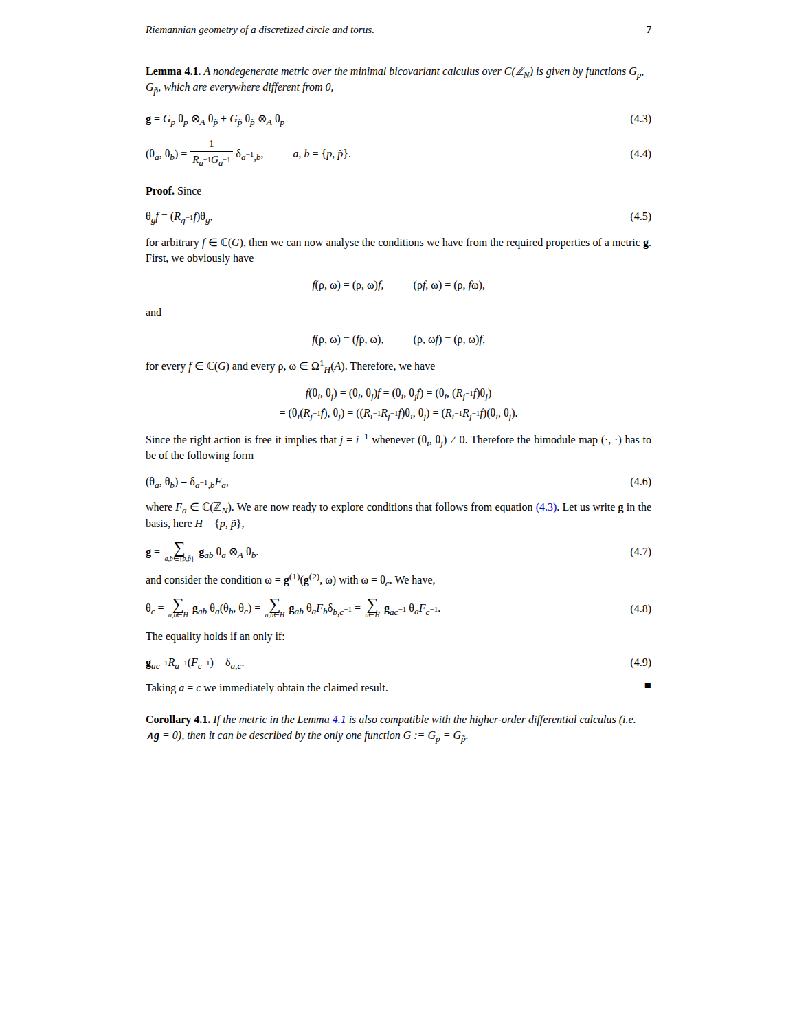Riemannian geometry of a discretized circle and torus. 7
Lemma 4.1. A nondegenerate metric over the minimal bicovariant calculus over C(ℤN) is given by functions Gp, Gp̃, which are everywhere different from 0,
g = Gp θp ⊗A θp̃ + Gp̃ θp̃ ⊗A θp
(4.3)
(θa, θb) = 1 Ra−1Ga−1 δa−1,b, a, b = {p, p̃}.
(4.4)
Proof. Since
θgf = (Rg−1f)θg,
(4.5)
for arbitrary f ∈ ℂ(G), then we can now analyse the conditions we have from the required properties of a metric g. First, we obviously have
f(ρ, ω) = (ρ, ω)f, (ρf, ω) = (ρ, fω),
and
f(ρ, ω) = (fρ, ω), (ρ, ωf) = (ρ, ω)f,
for every f ∈ ℂ(G) and every ρ, ω ∈ Ω1H(A). Therefore, we have
f(θi, θj) = (θi, θj)f = (θi, θjf) = (θi, (Rj−1f)θj) = (θi(Rj−1f), θj) = ((Ri−1Rj−1f)θi, θj) = (Ri−1Rj−1f)(θi, θj).
Since the right action is free it implies that j = i−1 whenever (θi, θj) ≠ 0. Therefore the bimodule map (·, ·) has to be of the following form
(θa, θb) = δa−1,bFa,
(4.6)
where Fa ∈ ℂ(ℤN). We are now ready to explore conditions that follows from equation (4.3). Let us write g in the basis, here H = {p, p̃},
g = ∑a,b∈{p,p̃} gab θa ⊗A θb.
(4.7)
and consider the condition ω = g(1)(g(2), ω) with ω = θc. We have,
θc = ∑a,b∈H gab θa(θb, θc) = ∑a,b∈H gab θaFbδb,c−1 = ∑a∈H gac−1 θaFc−1.
(4.8)
The equality holds if an only if:
gac−1Ra−1(Fc−1) = δa,c.
(4.9)
Taking a = c we immediately obtain the claimed result. ■
Corollary 4.1. If the metric in the Lemma 4.1 is also compatible with the higher-order differential calculus (i.e. ∧g = 0), then it can be described by the only one function G := Gp = Gp̃.